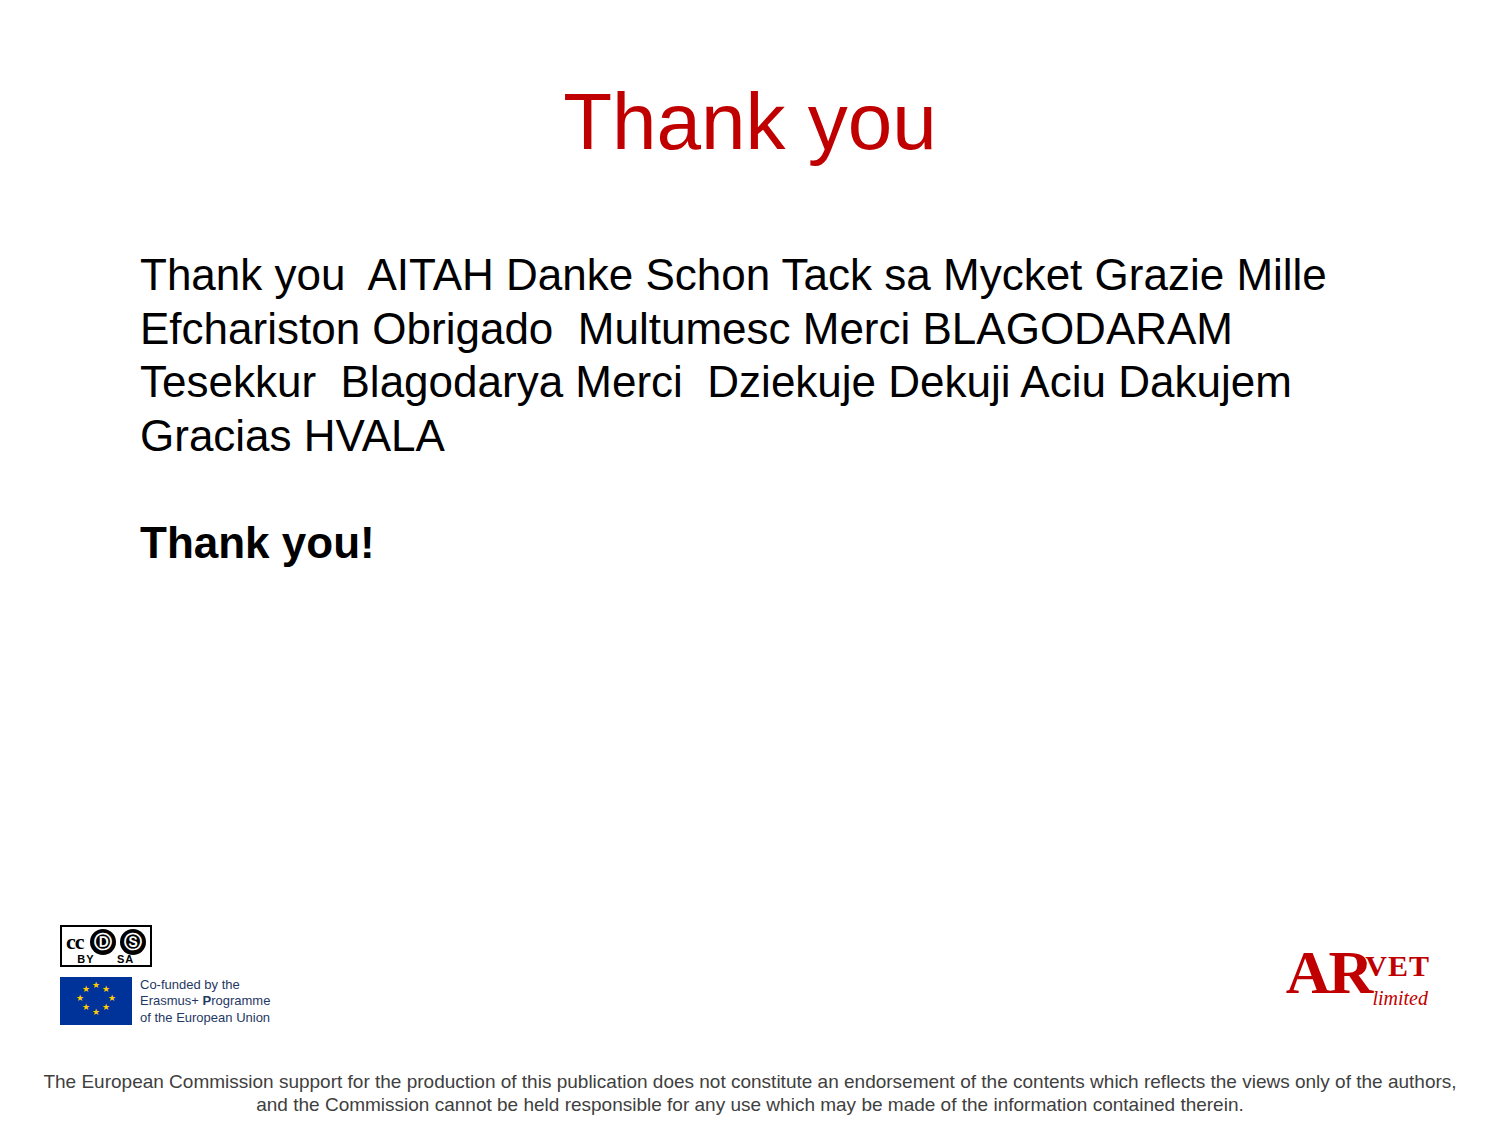Thank you
Thank you AITAH Danke Schon Tack sa Mycket Grazie Mille Efchariston Obrigado Multumesc Merci BLAGODARAM
Tesekkur Blagodarya Merci Dziekuje Dekuji Aciu Dakujem Gracias HVALA
Thank you!
cc Ⓓ Ⓢ
BY SA
★ ★ ★ ★ ★ ★ ★ ★
Co-funded by the
Erasmus+ Programme
of the European Union
AR VET limited
The European Commission support for the production of this publication does not constitute an endorsement of the contents which reflects the views only of the authors, and the Commission cannot be held responsible for any use which may be made of the information contained therein.